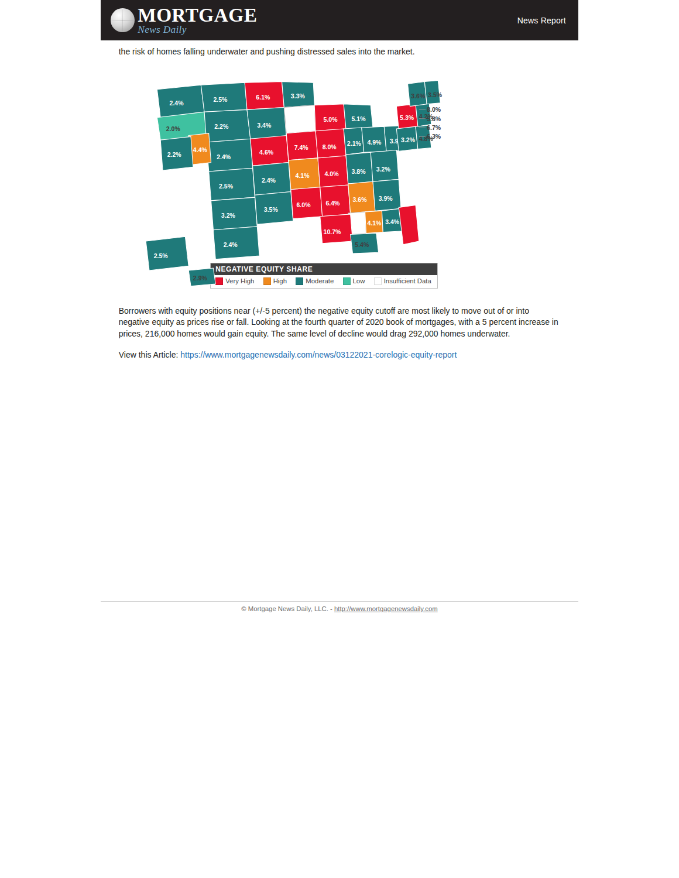MORTGAGE News Daily
News Report
the risk of homes falling underwater and pushing distressed sales into the market.
2.4% 2.0% 2.5% 6.1% 3.3% 2.2% 3.4% 5.0% 5.1% 2.4% 4.4% 2.2% 4.6% 7.4% 8.0% 2.1% 4.9% 3.9% 2.5% 2.4% 4.1% 4.0% 3.8% 3.2% 3.2% 3.5% 6.0% 6.4% 3.6% 3.9% 2.4% 4.1% 3.4% 10.7% 5.4% 3.8% 5.3% 4.2% 3.2% 4.8% 3.6% 3.5% 8.0% 5.8% 6.7% 6.3% 2.5% 2.9%
NEGATIVE EQUITY SHARE
Very High High Moderate Low Insufficient Data
Borrowers with equity positions near (+/-5 percent) the negative equity cutoff are most likely to move out of or into negative equity as prices rise or fall. Looking at the fourth quarter of 2020 book of mortgages, with a 5 percent increase in prices, 216,000 homes would gain equity. The same level of decline would drag 292,000 homes underwater.
View this Article: https://www.mortgagenewsdaily.com/news/03122021-corelogic-equity-report
© Mortgage News Daily, LLC. - http://www.mortgagenewsdaily.com